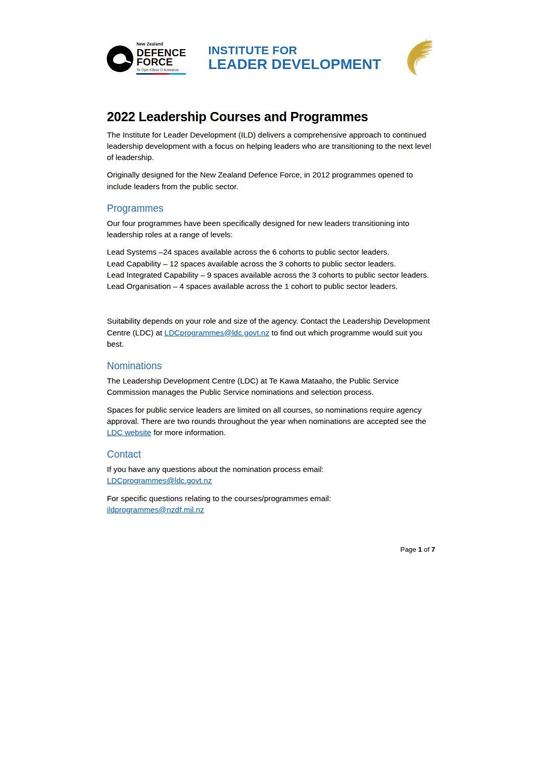New Zealand DEFENCE FORCE Te Ope Kātua O Aotearoa
INSTITUTE FOR
LEADER DEVELOPMENT
2022 Leadership Courses and Programmes
The Institute for Leader Development (ILD) delivers a comprehensive approach to continued leadership development with a focus on helping leaders who are transitioning to the next level of leadership.
Originally designed for the New Zealand Defence Force, in 2012 programmes opened to include leaders from the public sector.
Programmes
Our four programmes have been specifically designed for new leaders transitioning into leadership roles at a range of levels:
Lead Systems –24 spaces available across the 6 cohorts to public sector leaders.
Lead Capability – 12 spaces available across the 3 cohorts to public sector leaders.
Lead Integrated Capability – 9 spaces available across the 3 cohorts to public sector leaders.
Lead Organisation – 4 spaces available across the 1 cohort to public sector leaders.
Suitability depends on your role and size of the agency. Contact the Leadership Development Centre (LDC) at LDCprogrammes@ldc.govt.nz to find out which programme would suit you best.
Nominations
The Leadership Development Centre (LDC) at Te Kawa Mataaho, the Public Service Commission manages the Public Service nominations and selection process.
Spaces for public service leaders are limited on all courses, so nominations require agency approval. There are two rounds throughout the year when nominations are accepted see the LDC website for more information.
Contact
If you have any questions about the nomination process email:
LDCprogrammes@ldc.govt.nz
For specific questions relating to the courses/programmes email:
ildprogrammes@nzdf.mil.nz
Page 1 of 7